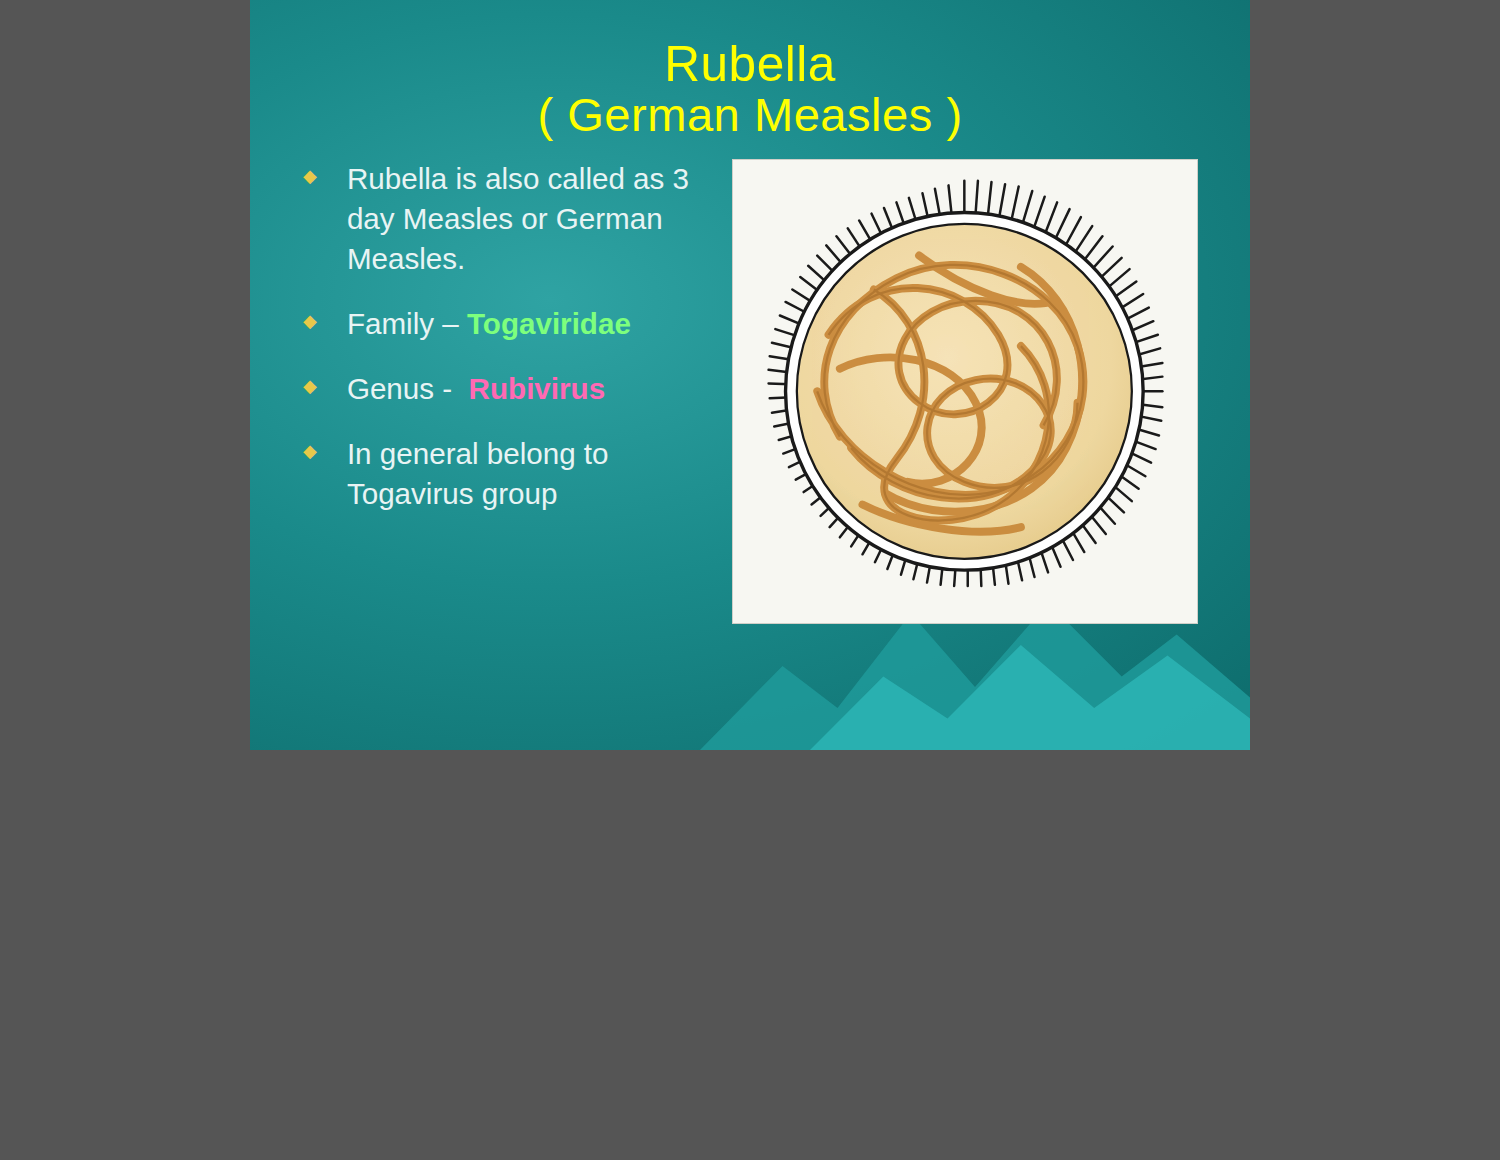Rubella( German Measles )
Rubella is also called as 3 day Measles or German Measles.
Family – Togaviridae
Genus - Rubivirus
In general belong to Togavirus group
Illustration of a rubella virus particle A roughly circular virion with a spiky fringe of surface projections surrounding a pale interior filled with tangled, looping strands representing the viral genome.
Rubella virus particle